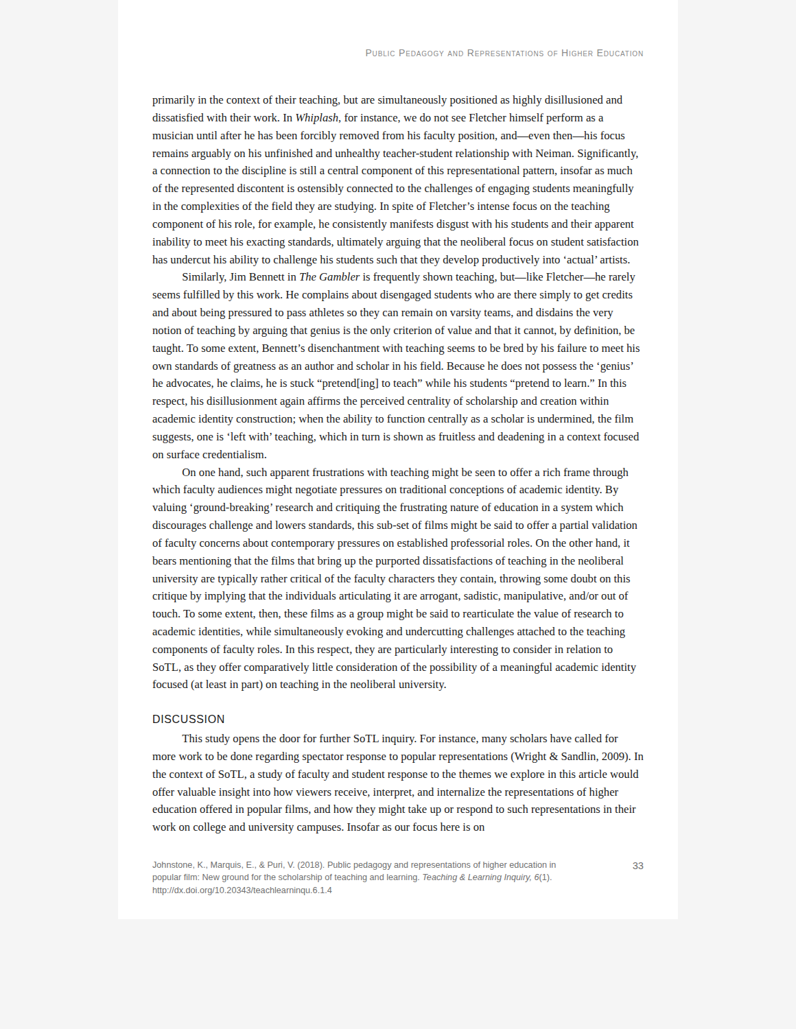Public Pedagogy and Representations of Higher Education
primarily in the context of their teaching, but are simultaneously positioned as highly disillusioned and dissatisfied with their work. In Whiplash, for instance, we do not see Fletcher himself perform as a musician until after he has been forcibly removed from his faculty position, and—even then—his focus remains arguably on his unfinished and unhealthy teacher-student relationship with Neiman. Significantly, a connection to the discipline is still a central component of this representational pattern, insofar as much of the represented discontent is ostensibly connected to the challenges of engaging students meaningfully in the complexities of the field they are studying. In spite of Fletcher’s intense focus on the teaching component of his role, for example, he consistently manifests disgust with his students and their apparent inability to meet his exacting standards, ultimately arguing that the neoliberal focus on student satisfaction has undercut his ability to challenge his students such that they develop productively into ‘actual’ artists.
Similarly, Jim Bennett in The Gambler is frequently shown teaching, but—like Fletcher—he rarely seems fulfilled by this work. He complains about disengaged students who are there simply to get credits and about being pressured to pass athletes so they can remain on varsity teams, and disdains the very notion of teaching by arguing that genius is the only criterion of value and that it cannot, by definition, be taught. To some extent, Bennett’s disenchantment with teaching seems to be bred by his failure to meet his own standards of greatness as an author and scholar in his field. Because he does not possess the ‘genius’ he advocates, he claims, he is stuck “pretend[ing] to teach” while his students “pretend to learn.” In this respect, his disillusionment again affirms the perceived centrality of scholarship and creation within academic identity construction; when the ability to function centrally as a scholar is undermined, the film suggests, one is ‘left with’ teaching, which in turn is shown as fruitless and deadening in a context focused on surface credentialism.
On one hand, such apparent frustrations with teaching might be seen to offer a rich frame through which faculty audiences might negotiate pressures on traditional conceptions of academic identity. By valuing ‘ground-breaking’ research and critiquing the frustrating nature of education in a system which discourages challenge and lowers standards, this sub-set of films might be said to offer a partial validation of faculty concerns about contemporary pressures on established professorial roles. On the other hand, it bears mentioning that the films that bring up the purported dissatisfactions of teaching in the neoliberal university are typically rather critical of the faculty characters they contain, throwing some doubt on this critique by implying that the individuals articulating it are arrogant, sadistic, manipulative, and/or out of touch. To some extent, then, these films as a group might be said to rearticulate the value of research to academic identities, while simultaneously evoking and undercutting challenges attached to the teaching components of faculty roles. In this respect, they are particularly interesting to consider in relation to SoTL, as they offer comparatively little consideration of the possibility of a meaningful academic identity focused (at least in part) on teaching in the neoliberal university.
DISCUSSION
This study opens the door for further SoTL inquiry. For instance, many scholars have called for more work to be done regarding spectator response to popular representations (Wright & Sandlin, 2009). In the context of SoTL, a study of faculty and student response to the themes we explore in this article would offer valuable insight into how viewers receive, interpret, and internalize the representations of higher education offered in popular films, and how they might take up or respond to such representations in their work on college and university campuses. Insofar as our focus here is on
Johnstone, K., Marquis, E., & Puri, V. (2018). Public pedagogy and representations of higher education in popular film: New ground for the scholarship of teaching and learning. Teaching & Learning Inquiry, 6(1). http://dx.doi.org/10.20343/teachlearninqu.6.1.4
33